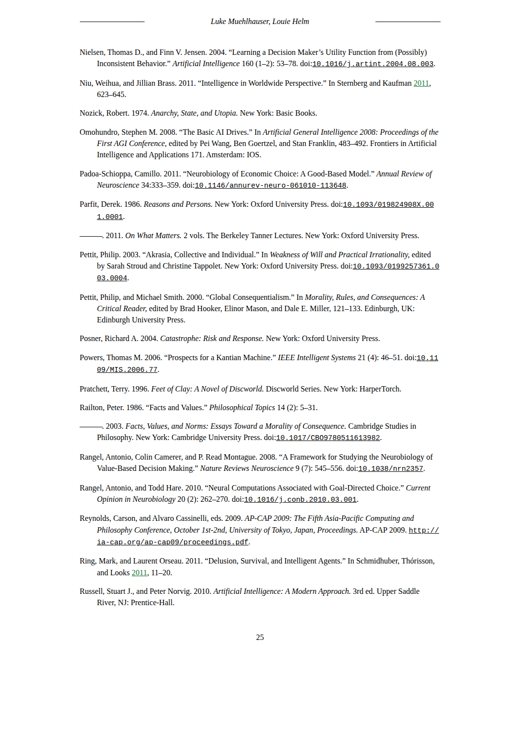Luke Muehlhauser, Louie Helm
Nielsen, Thomas D., and Finn V. Jensen. 2004. “Learning a Decision Maker’s Utility Function from (Possibly) Inconsistent Behavior.” Artificial Intelligence 160 (1–2): 53–78. doi:10.1016/j.artint.2004.08.003.
Niu, Weihua, and Jillian Brass. 2011. “Intelligence in Worldwide Perspective.” In Sternberg and Kaufman 2011, 623–645.
Nozick, Robert. 1974. Anarchy, State, and Utopia. New York: Basic Books.
Omohundro, Stephen M. 2008. “The Basic AI Drives.” In Artificial General Intelligence 2008: Proceedings of the First AGI Conference, edited by Pei Wang, Ben Goertzel, and Stan Franklin, 483–492. Frontiers in Artificial Intelligence and Applications 171. Amsterdam: IOS.
Padoa-Schioppa, Camillo. 2011. “Neurobiology of Economic Choice: A Good-Based Model.” Annual Review of Neuroscience 34:333–359. doi:10.1146/annurev-neuro-061010-113648.
Parfit, Derek. 1986. Reasons and Persons. New York: Oxford University Press. doi:10.1093/019824908X.001.0001.
———. 2011. On What Matters. 2 vols. The Berkeley Tanner Lectures. New York: Oxford University Press.
Pettit, Philip. 2003. “Akrasia, Collective and Individual.” In Weakness of Will and Practical Irrationality, edited by Sarah Stroud and Christine Tappolet. New York: Oxford University Press. doi:10.1093/0199257361.003.0004.
Pettit, Philip, and Michael Smith. 2000. “Global Consequentialism.” In Morality, Rules, and Consequences: A Critical Reader, edited by Brad Hooker, Elinor Mason, and Dale E. Miller, 121–133. Edinburgh, UK: Edinburgh University Press.
Posner, Richard A. 2004. Catastrophe: Risk and Response. New York: Oxford University Press.
Powers, Thomas M. 2006. “Prospects for a Kantian Machine.” IEEE Intelligent Systems 21 (4): 46–51. doi:10.1109/MIS.2006.77.
Pratchett, Terry. 1996. Feet of Clay: A Novel of Discworld. Discworld Series. New York: HarperTorch.
Railton, Peter. 1986. “Facts and Values.” Philosophical Topics 14 (2): 5–31.
———. 2003. Facts, Values, and Norms: Essays Toward a Morality of Consequence. Cambridge Studies in Philosophy. New York: Cambridge University Press. doi:10.1017/CBO9780511613982.
Rangel, Antonio, Colin Camerer, and P. Read Montague. 2008. “A Framework for Studying the Neurobiology of Value-Based Decision Making.” Nature Reviews Neuroscience 9 (7): 545–556. doi:10.1038/nrn2357.
Rangel, Antonio, and Todd Hare. 2010. “Neural Computations Associated with Goal-Directed Choice.” Current Opinion in Neurobiology 20 (2): 262–270. doi:10.1016/j.conb.2010.03.001.
Reynolds, Carson, and Alvaro Cassinelli, eds. 2009. AP-CAP 2009: The Fifth Asia-Pacific Computing and Philosophy Conference, October 1st-2nd, University of Tokyo, Japan, Proceedings. AP-CAP 2009. http://ia-cap.org/ap-cap09/proceedings.pdf.
Ring, Mark, and Laurent Orseau. 2011. “Delusion, Survival, and Intelligent Agents.” In Schmidhuber, Thórisson, and Looks 2011, 11–20.
Russell, Stuart J., and Peter Norvig. 2010. Artificial Intelligence: A Modern Approach. 3rd ed. Upper Saddle River, NJ: Prentice-Hall.
25